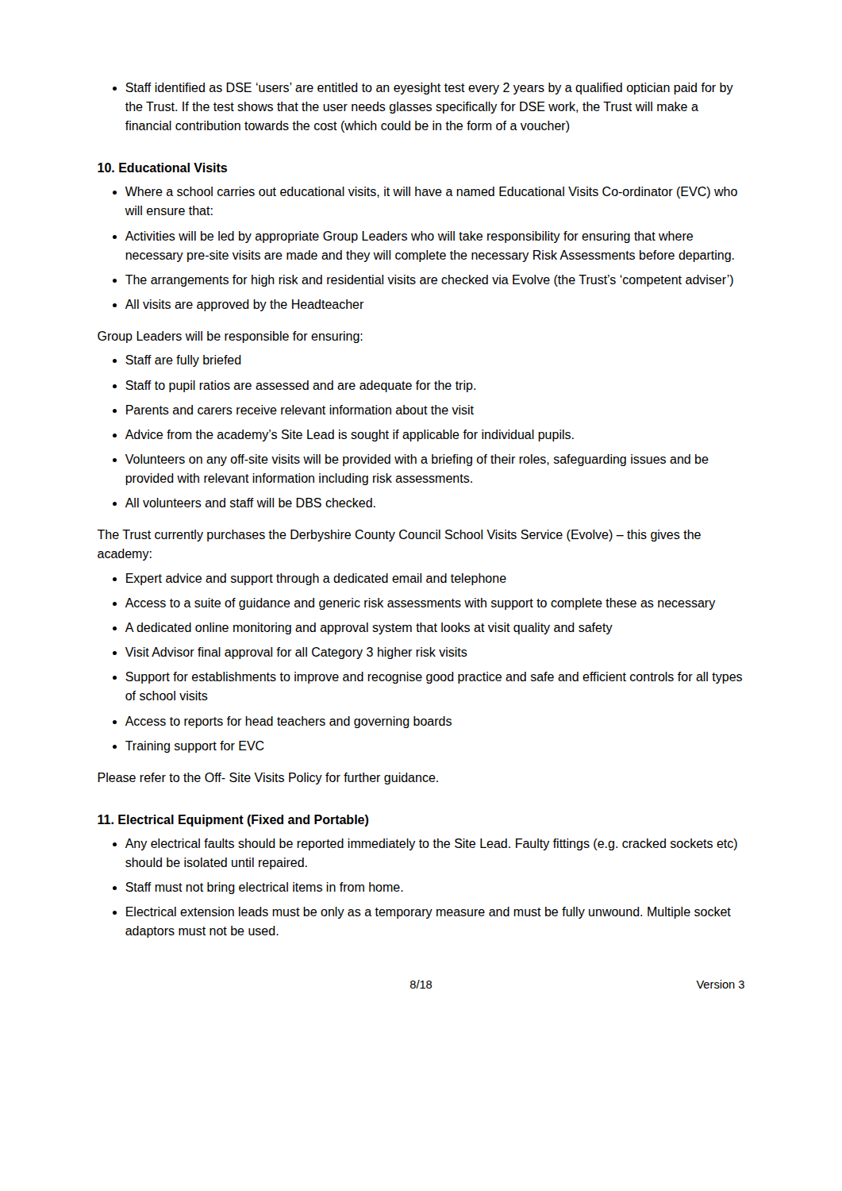Staff identified as DSE ‘users’ are entitled to an eyesight test every 2 years by a qualified optician paid for by the Trust. If the test shows that the user needs glasses specifically for DSE work, the Trust will make a financial contribution towards the cost (which could be in the form of a voucher)
10. Educational Visits
Where a school carries out educational visits, it will have a named Educational Visits Co-ordinator (EVC) who will ensure that:
Activities will be led by appropriate Group Leaders who will take responsibility for ensuring that where necessary pre-site visits are made and they will complete the necessary Risk Assessments before departing.
The arrangements for high risk and residential visits are checked via Evolve (the Trust’s ‘competent adviser’)
All visits are approved by the Headteacher
Group Leaders will be responsible for ensuring:
Staff are fully briefed
Staff to pupil ratios are assessed and are adequate for the trip.
Parents and carers receive relevant information about the visit
Advice from the academy’s Site Lead is sought if applicable for individual pupils.
Volunteers on any off-site visits will be provided with a briefing of their roles, safeguarding issues and be provided with relevant information including risk assessments.
All volunteers and staff will be DBS checked.
The Trust currently purchases the Derbyshire County Council School Visits Service (Evolve) – this gives the academy:
Expert advice and support through a dedicated email and telephone
Access to a suite of guidance and generic risk assessments with support to complete these as necessary
A dedicated online monitoring and approval system that looks at visit quality and safety
Visit Advisor final approval for all Category 3 higher risk visits
Support for establishments to improve and recognise good practice and safe and efficient controls for all types of school visits
Access to reports for head teachers and governing boards
Training support for EVC
Please refer to the Off- Site Visits Policy for further guidance.
11. Electrical Equipment (Fixed and Portable)
Any electrical faults should be reported immediately to the Site Lead. Faulty fittings (e.g. cracked sockets etc) should be isolated until repaired.
Staff must not bring electrical items in from home.
Electrical extension leads must be only as a temporary measure and must be fully unwound. Multiple socket adaptors must not be used.
8/18 Version 3